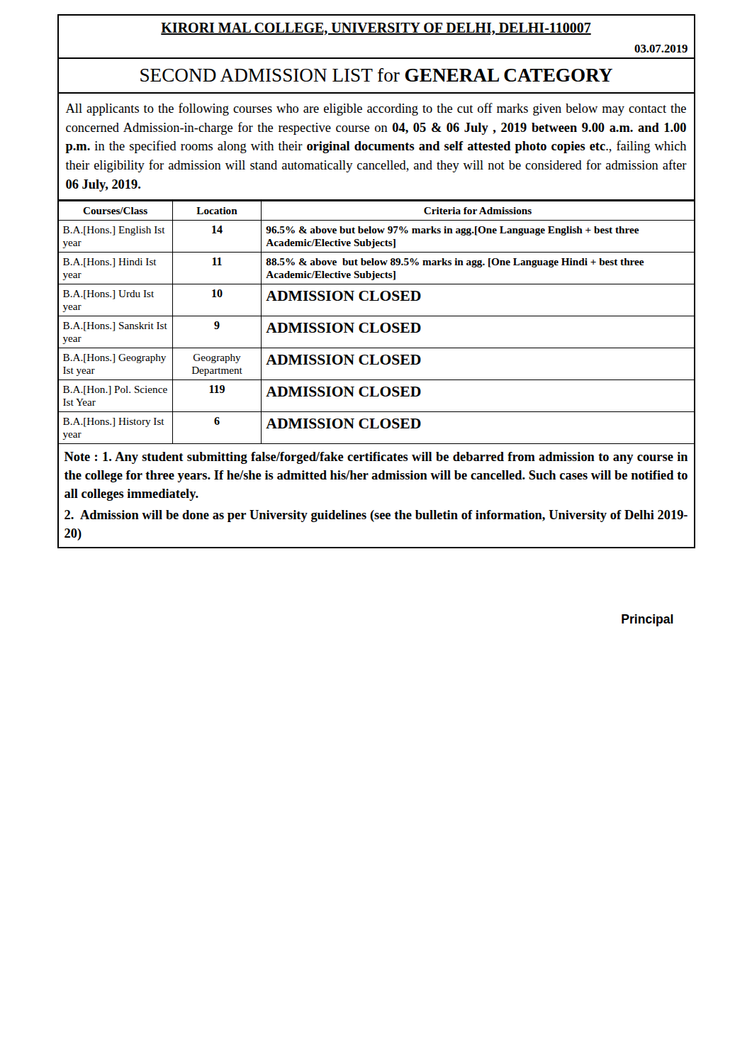KIRORI MAL COLLEGE, UNIVERSITY OF DELHI, DELHI-110007
03.07.2019
SECOND ADMISSION LIST for GENERAL CATEGORY
All applicants to the following courses who are eligible according to the cut off marks given below may contact the concerned Admission-in-charge for the respective course on 04, 05 & 06 July , 2019 between 9.00 a.m. and 1.00 p.m. in the specified rooms along with their original documents and self attested photo copies etc., failing which their eligibility for admission will stand automatically cancelled, and they will not be considered for admission after 06 July, 2019.
| Courses/Class | Location | Criteria for Admissions |
| --- | --- | --- |
| B.A.[Hons.] English Ist year | 14 | 96.5% & above but below 97% marks in agg.[One Language English + best three Academic/Elective Subjects] |
| B.A.[Hons.] Hindi Ist year | 11 | 88.5% & above but below 89.5% marks in agg. [One Language Hindi + best three Academic/Elective Subjects] |
| B.A.[Hons.] Urdu Ist year | 10 | ADMISSION CLOSED |
| B.A.[Hons.] Sanskrit Ist year | 9 | ADMISSION CLOSED |
| B.A.[Hons.] Geography Ist year | Geography Department | ADMISSION CLOSED |
| B.A.[Hon.] Pol. Science Ist Year | 119 | ADMISSION CLOSED |
| B.A.[Hons.] History Ist year | 6 | ADMISSION CLOSED |
Note : 1. Any student submitting false/forged/fake certificates will be debarred from admission to any course in the college for three years. If he/she is admitted his/her admission will be cancelled. Such cases will be notified to all colleges immediately.
2. Admission will be done as per University guidelines (see the bulletin of information, University of Delhi 2019-20)
Principal